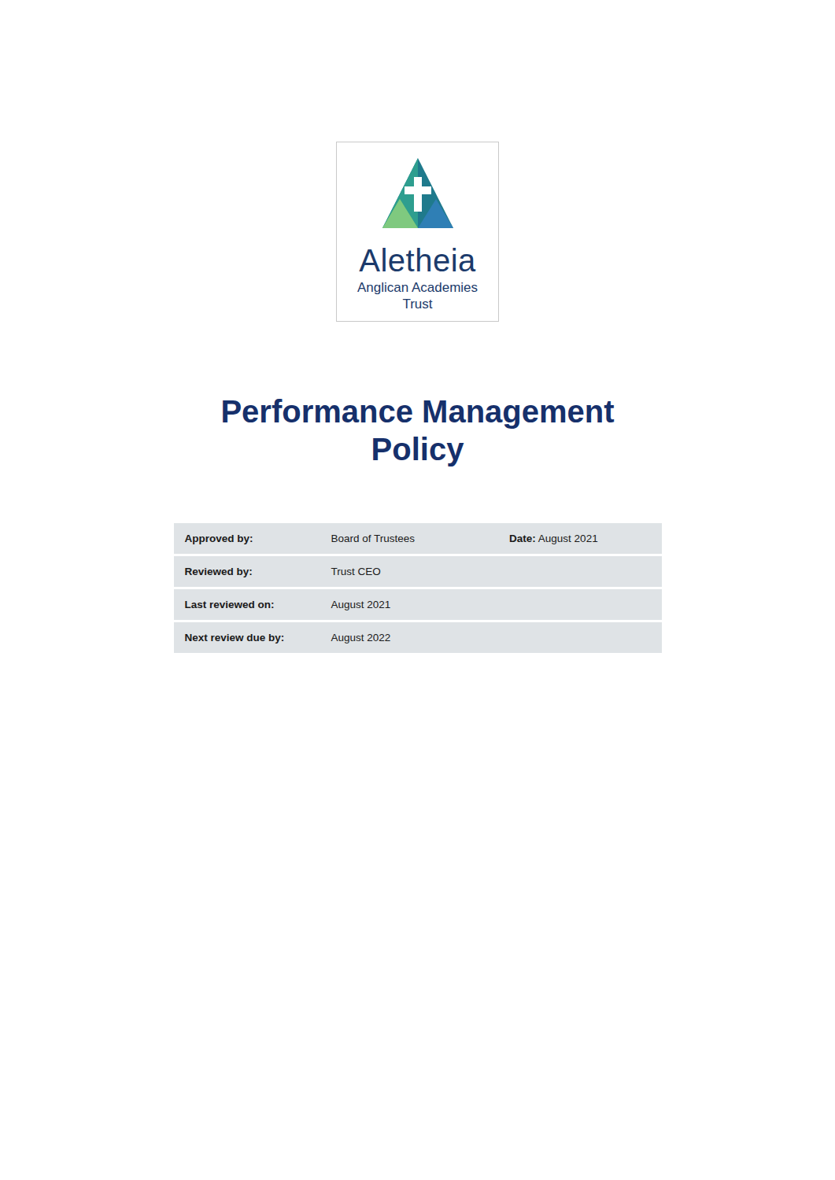Aletheia
Anglican Academies
Trust
Performance Management Policy
| Approved by: | Board of Trustees Date: August 2021 |
| Reviewed by: | Trust CEO |
| Last reviewed on: | August 2021 |
| Next review due by: | August 2022 |